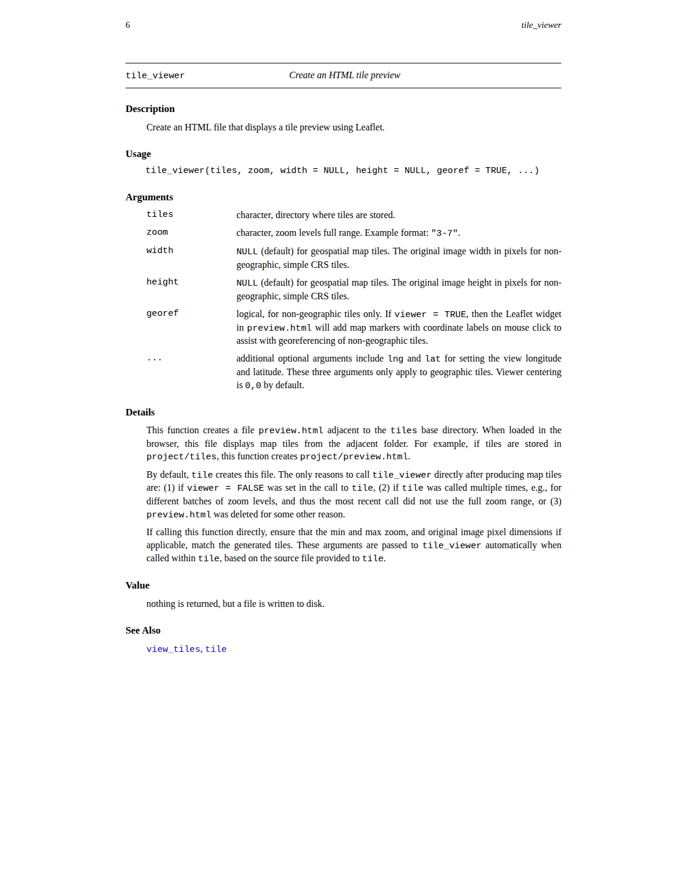6 tile_viewer
tile_viewer Create an HTML tile preview
Description
Create an HTML file that displays a tile preview using Leaflet.
Usage
tile_viewer(tiles, zoom, width = NULL, height = NULL, georef = TRUE, ...)
Arguments
tiles
character, directory where tiles are stored.
zoom
character, zoom levels full range. Example format: "3-7".
width
NULL (default) for geospatial map tiles. The original image width in pixels for non-geographic, simple CRS tiles.
height
NULL (default) for geospatial map tiles. The original image height in pixels for non-geographic, simple CRS tiles.
georef
logical, for non-geographic tiles only. If viewer = TRUE, then the Leaflet widget in preview.html will add map markers with coordinate labels on mouse click to assist with georeferencing of non-geographic tiles.
...
additional optional arguments include lng and lat for setting the view longitude and latitude. These three arguments only apply to geographic tiles. Viewer centering is 0,0 by default.
Details
This function creates a file preview.html adjacent to the tiles base directory. When loaded in the browser, this file displays map tiles from the adjacent folder. For example, if tiles are stored in project/tiles, this function creates project/preview.html.
By default, tile creates this file. The only reasons to call tile_viewer directly after producing map tiles are: (1) if viewer = FALSE was set in the call to tile, (2) if tile was called multiple times, e.g., for different batches of zoom levels, and thus the most recent call did not use the full zoom range, or (3) preview.html was deleted for some other reason.
If calling this function directly, ensure that the min and max zoom, and original image pixel dimensions if applicable, match the generated tiles. These arguments are passed to tile_viewer automatically when called within tile, based on the source file provided to tile.
Value
nothing is returned, but a file is written to disk.
See Also
view_tiles, tile